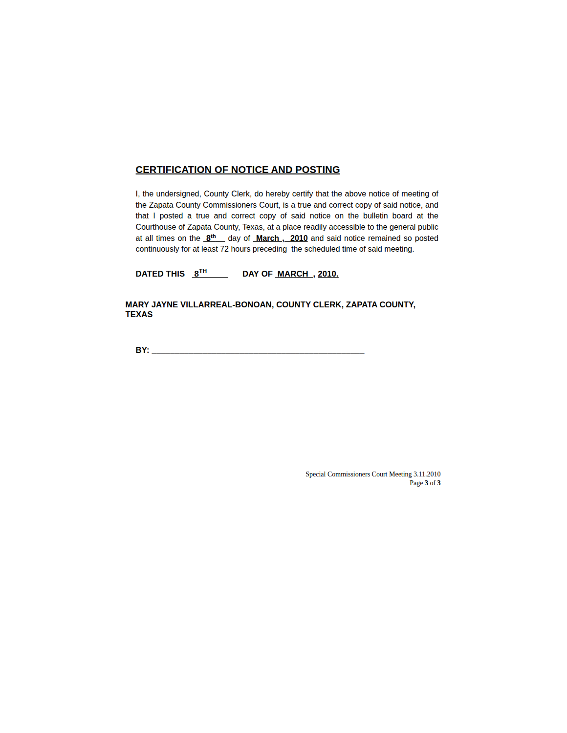CERTIFICATION OF NOTICE AND POSTING
I, the undersigned, County Clerk, do hereby certify that the above notice of meeting of the Zapata County Commissioners Court, is a true and correct copy of said notice, and that I posted a true and correct copy of said notice on the bulletin board at the Courthouse of Zapata County, Texas, at a place readily accessible to the general public at all times on the 8th day of March , 2010 and said notice remained so posted continuously for at least 72 hours preceding the scheduled time of said meeting.
DATED THIS 8TH DAY OF MARCH , 2010.
MARY JAYNE VILLARREAL-BONOAN, COUNTY CLERK, ZAPATA COUNTY, TEXAS
BY: ______________________________________________
Special Commissioners Court Meeting 3.11.2010
Page 3 of 3